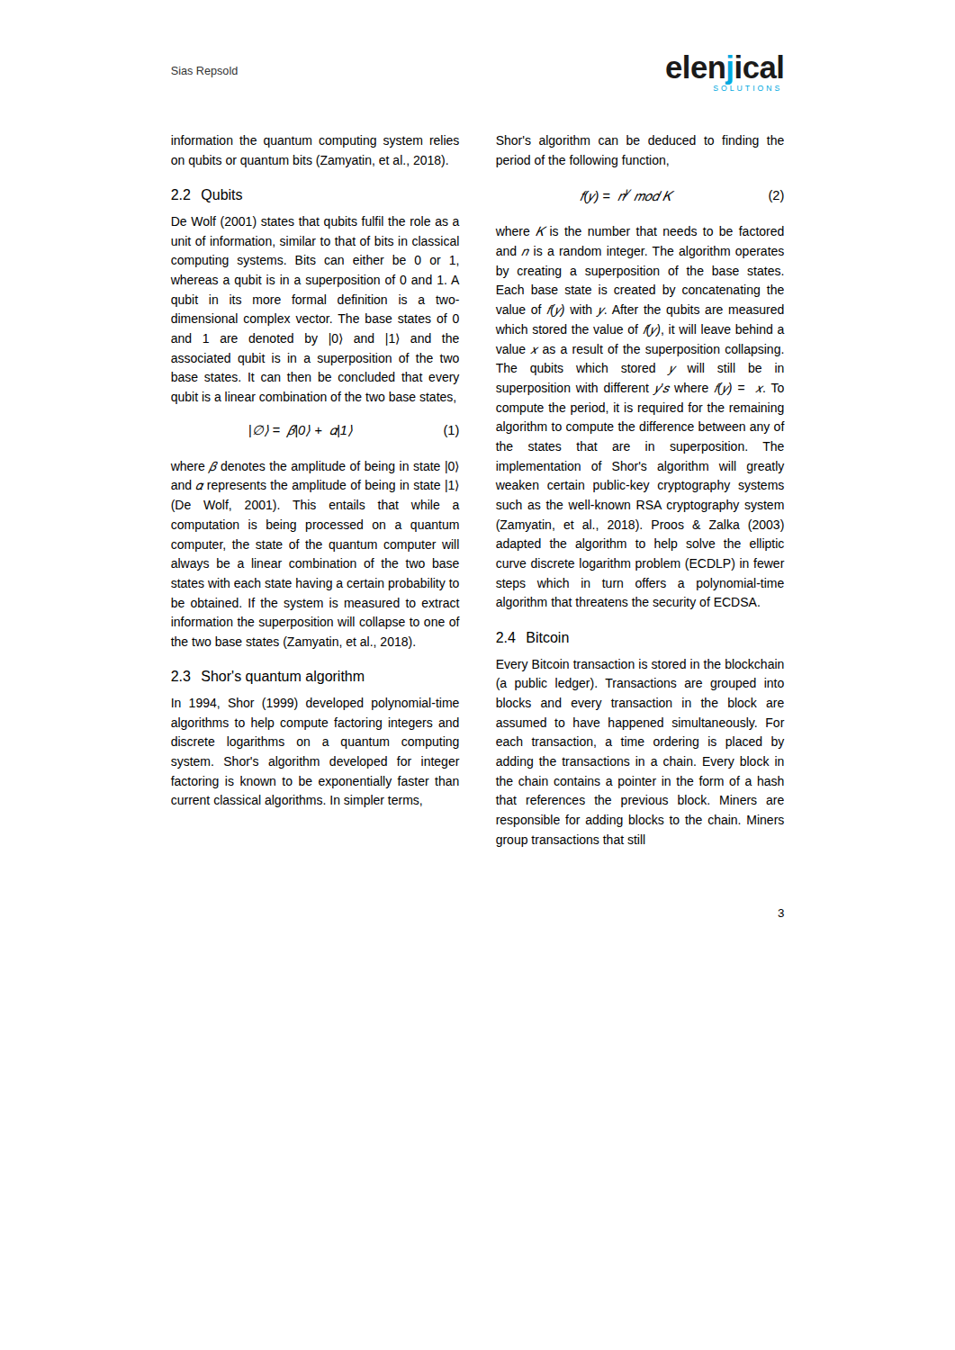Sias Repsold
elenjical
SOLUTIONS
information the quantum computing system relies on qubits or quantum bits (Zamyatin, et al., 2018).
2.2 Qubits
De Wolf (2001) states that qubits fulfil the role as a unit of information, similar to that of bits in classical computing systems. Bits can either be 0 or 1, whereas a qubit is in a superposition of 0 and 1. A qubit in its more formal definition is a two-dimensional complex vector. The base states of 0 and 1 are denoted by |0⟩ and |1⟩ and the associated qubit is in a superposition of the two base states. It can then be concluded that every qubit is a linear combination of the two base states,
|∅⟩ = 𝛽|0⟩ + 𝛼|1⟩
(1)
where 𝛽 denotes the amplitude of being in state |0⟩ and 𝛼 represents the amplitude of being in state |1⟩ (De Wolf, 2001). This entails that while a computation is being processed on a quantum computer, the state of the quantum computer will always be a linear combination of the two base states with each state having a certain probability to be obtained. If the system is measured to extract information the superposition will collapse to one of the two base states (Zamyatin, et al., 2018).
2.3 Shor's quantum algorithm
In 1994, Shor (1999) developed polynomial-time algorithms to help compute factoring integers and discrete logarithms on a quantum computing system. Shor's algorithm developed for integer factoring is known to be exponentially faster than current classical algorithms. In simpler terms,
Shor's algorithm can be deduced to finding the period of the following function,
𝑓(𝑦) = 𝑛𝑦 𝑚𝑜𝑑 𝐾
(2)
where 𝐾 is the number that needs to be factored and 𝑛 is a random integer. The algorithm operates by creating a superposition of the base states. Each base state is created by concatenating the value of 𝑓(𝑦) with 𝑦. After the qubits are measured which stored the value of 𝑓(𝑦), it will leave behind a value 𝑥 as a result of the superposition collapsing. The qubits which stored 𝑦 will still be in superposition with different 𝑦′𝑠 where 𝑓(𝑦) = 𝑥. To compute the period, it is required for the remaining algorithm to compute the difference between any of the states that are in superposition. The implementation of Shor's algorithm will greatly weaken certain public-key cryptography systems such as the well-known RSA cryptography system (Zamyatin, et al., 2018). Proos & Zalka (2003) adapted the algorithm to help solve the elliptic curve discrete logarithm problem (ECDLP) in fewer steps which in turn offers a polynomial-time algorithm that threatens the security of ECDSA.
2.4 Bitcoin
Every Bitcoin transaction is stored in the blockchain (a public ledger). Transactions are grouped into blocks and every transaction in the block are assumed to have happened simultaneously. For each transaction, a time ordering is placed by adding the transactions in a chain. Every block in the chain contains a pointer in the form of a hash that references the previous block. Miners are responsible for adding blocks to the chain. Miners group transactions that still
3